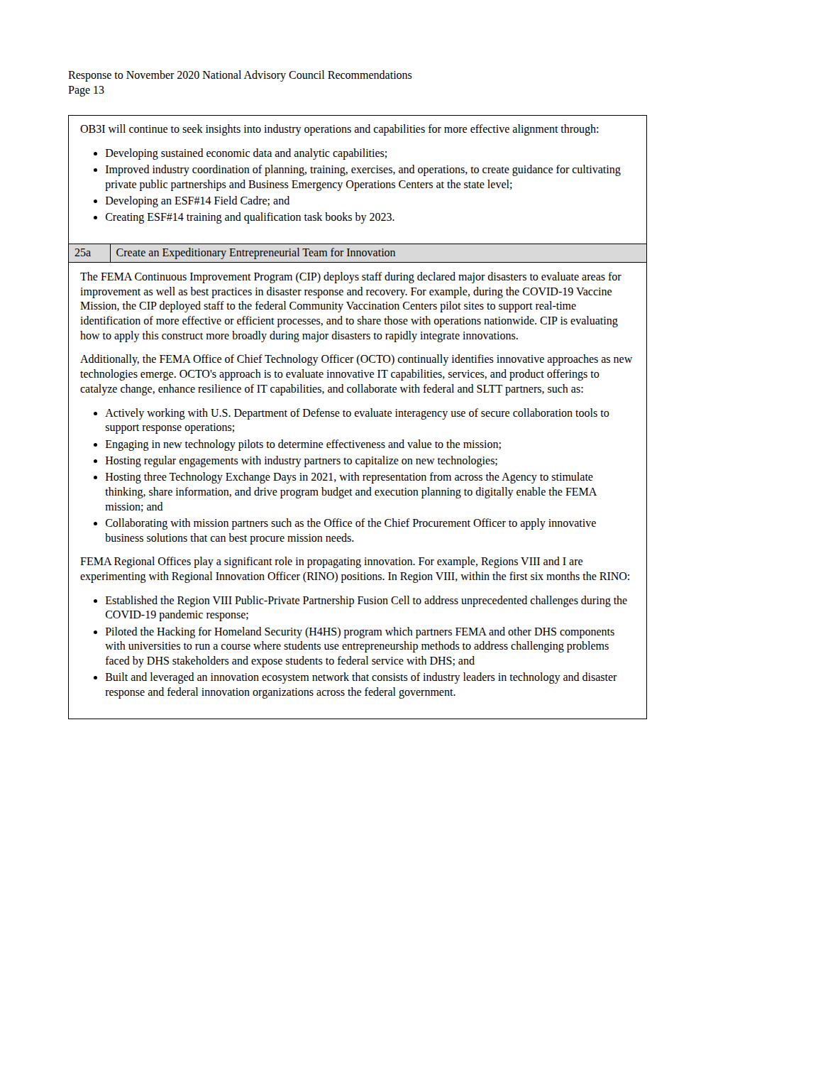Response to November 2020 National Advisory Council Recommendations
Page 13
OB3I will continue to seek insights into industry operations and capabilities for more effective alignment through:
Developing sustained economic data and analytic capabilities;
Improved industry coordination of planning, training, exercises, and operations, to create guidance for cultivating private public partnerships and Business Emergency Operations Centers at the state level;
Developing an ESF#14 Field Cadre; and
Creating ESF#14 training and qualification task books by 2023.
25a
Create an Expeditionary Entrepreneurial Team for Innovation
The FEMA Continuous Improvement Program (CIP) deploys staff during declared major disasters to evaluate areas for improvement as well as best practices in disaster response and recovery. For example, during the COVID-19 Vaccine Mission, the CIP deployed staff to the federal Community Vaccination Centers pilot sites to support real-time identification of more effective or efficient processes, and to share those with operations nationwide. CIP is evaluating how to apply this construct more broadly during major disasters to rapidly integrate innovations.
Additionally, the FEMA Office of Chief Technology Officer (OCTO) continually identifies innovative approaches as new technologies emerge. OCTO's approach is to evaluate innovative IT capabilities, services, and product offerings to catalyze change, enhance resilience of IT capabilities, and collaborate with federal and SLTT partners, such as:
Actively working with U.S. Department of Defense to evaluate interagency use of secure collaboration tools to support response operations;
Engaging in new technology pilots to determine effectiveness and value to the mission;
Hosting regular engagements with industry partners to capitalize on new technologies;
Hosting three Technology Exchange Days in 2021, with representation from across the Agency to stimulate thinking, share information, and drive program budget and execution planning to digitally enable the FEMA mission; and
Collaborating with mission partners such as the Office of the Chief Procurement Officer to apply innovative business solutions that can best procure mission needs.
FEMA Regional Offices play a significant role in propagating innovation. For example, Regions VIII and I are experimenting with Regional Innovation Officer (RINO) positions. In Region VIII, within the first six months the RINO:
Established the Region VIII Public-Private Partnership Fusion Cell to address unprecedented challenges during the COVID-19 pandemic response;
Piloted the Hacking for Homeland Security (H4HS) program which partners FEMA and other DHS components with universities to run a course where students use entrepreneurship methods to address challenging problems faced by DHS stakeholders and expose students to federal service with DHS; and
Built and leveraged an innovation ecosystem network that consists of industry leaders in technology and disaster response and federal innovation organizations across the federal government.